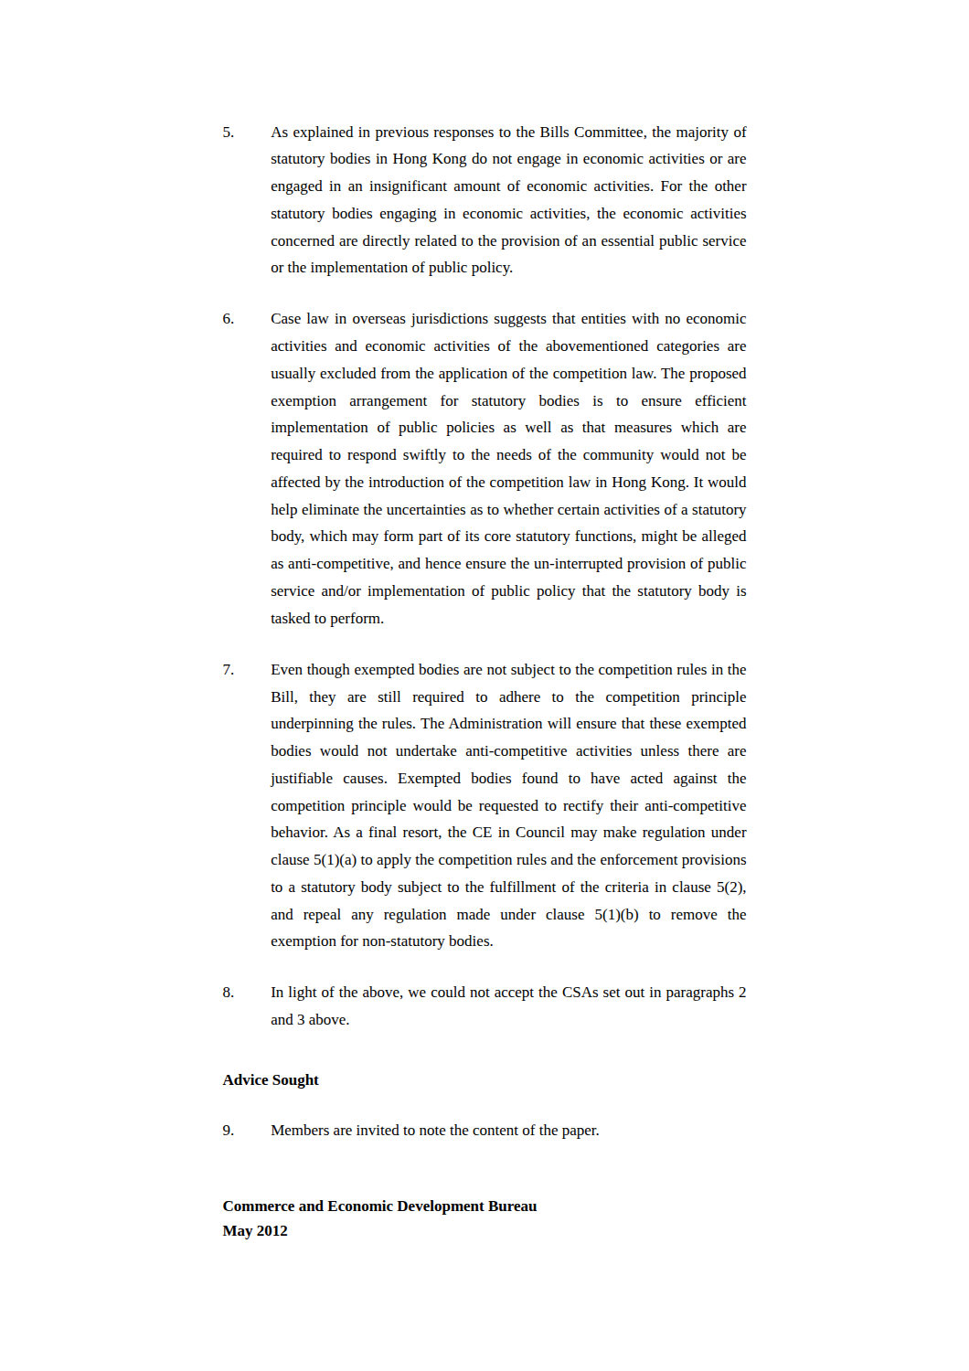5. As explained in previous responses to the Bills Committee, the majority of statutory bodies in Hong Kong do not engage in economic activities or are engaged in an insignificant amount of economic activities. For the other statutory bodies engaging in economic activities, the economic activities concerned are directly related to the provision of an essential public service or the implementation of public policy.
6. Case law in overseas jurisdictions suggests that entities with no economic activities and economic activities of the abovementioned categories are usually excluded from the application of the competition law. The proposed exemption arrangement for statutory bodies is to ensure efficient implementation of public policies as well as that measures which are required to respond swiftly to the needs of the community would not be affected by the introduction of the competition law in Hong Kong. It would help eliminate the uncertainties as to whether certain activities of a statutory body, which may form part of its core statutory functions, might be alleged as anti-competitive, and hence ensure the un-interrupted provision of public service and/or implementation of public policy that the statutory body is tasked to perform.
7. Even though exempted bodies are not subject to the competition rules in the Bill, they are still required to adhere to the competition principle underpinning the rules. The Administration will ensure that these exempted bodies would not undertake anti-competitive activities unless there are justifiable causes. Exempted bodies found to have acted against the competition principle would be requested to rectify their anti-competitive behavior. As a final resort, the CE in Council may make regulation under clause 5(1)(a) to apply the competition rules and the enforcement provisions to a statutory body subject to the fulfillment of the criteria in clause 5(2), and repeal any regulation made under clause 5(1)(b) to remove the exemption for non-statutory bodies.
8. In light of the above, we could not accept the CSAs set out in paragraphs 2 and 3 above.
Advice Sought
9. Members are invited to note the content of the paper.
Commerce and Economic Development Bureau
May 2012